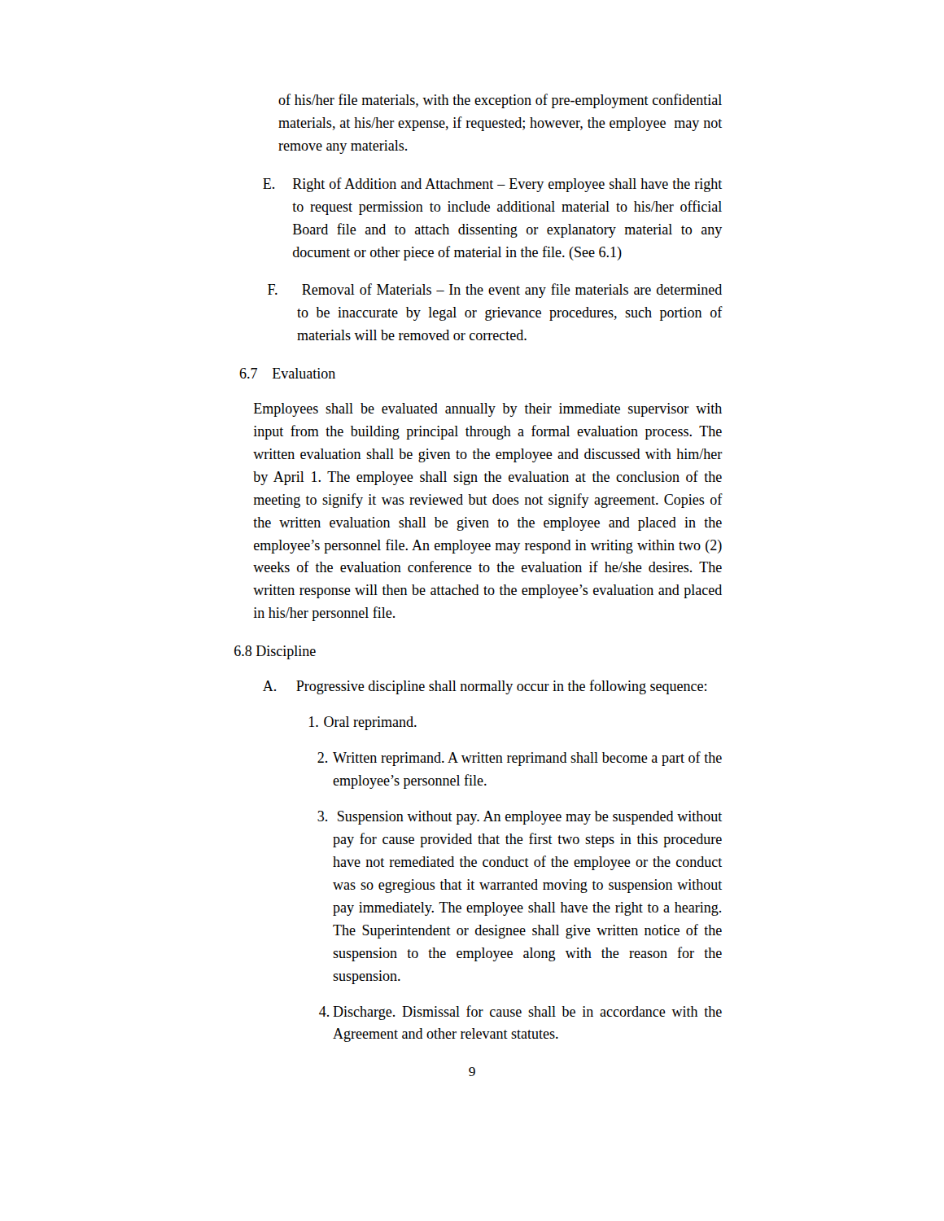of his/her file materials, with the exception of pre-employment confidential materials, at his/her expense, if requested; however, the employee may not remove any materials.
E. Right of Addition and Attachment – Every employee shall have the right to request permission to include additional material to his/her official Board file and to attach dissenting or explanatory material to any document or other piece of material in the file. (See 6.1)
F. Removal of Materials – In the event any file materials are determined to be inaccurate by legal or grievance procedures, such portion of materials will be removed or corrected.
6.7 Evaluation
Employees shall be evaluated annually by their immediate supervisor with input from the building principal through a formal evaluation process. The written evaluation shall be given to the employee and discussed with him/her by April 1. The employee shall sign the evaluation at the conclusion of the meeting to signify it was reviewed but does not signify agreement. Copies of the written evaluation shall be given to the employee and placed in the employee’s personnel file. An employee may respond in writing within two (2) weeks of the evaluation conference to the evaluation if he/she desires. The written response will then be attached to the employee’s evaluation and placed in his/her personnel file.
6.8 Discipline
A. Progressive discipline shall normally occur in the following sequence:
1. Oral reprimand.
2. Written reprimand. A written reprimand shall become a part of the employee’s personnel file.
3. Suspension without pay. An employee may be suspended without pay for cause provided that the first two steps in this procedure have not remediated the conduct of the employee or the conduct was so egregious that it warranted moving to suspension without pay immediately. The employee shall have the right to a hearing. The Superintendent or designee shall give written notice of the suspension to the employee along with the reason for the suspension.
4. Discharge. Dismissal for cause shall be in accordance with the Agreement and other relevant statutes.
9